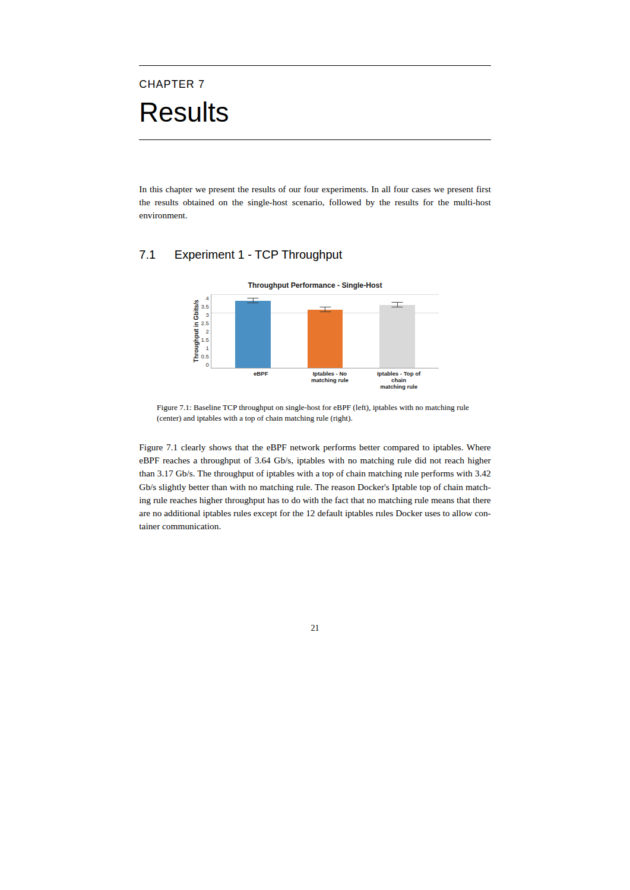CHAPTER 7
Results
In this chapter we present the results of our four experiments. In all four cases we present first the results obtained on the single-host scenario, followed by the results for the multi-host environment.
7.1 Experiment 1 - TCP Throughput
Throughput Performance - Single-Host
Throughput in Gbits/s
4 3.5 3 2.5 2 1.5 1 0.5 0
eBPF
Iptables - No matching rule
Iptables - Top of chain
matching rule
Figure 7.1: Baseline TCP throughput on single-host for eBPF (left), iptables with no matching rule (center) and iptables with a top of chain matching rule (right).
Figure 7.1 clearly shows that the eBPF network performs better compared to iptables. Where eBPF reaches a throughput of 3.64 Gb/s, iptables with no matching rule did not reach higher than 3.17 Gb/s. The throughput of iptables with a top of chain matching rule performs with 3.42 Gb/s slightly better than with no matching rule. The reason Docker's Iptable top of chain matching rule reaches higher throughput has to do with the fact that no matching rule means that there are no additional iptables rules except for the 12 default iptables rules Docker uses to allow container communication.
21